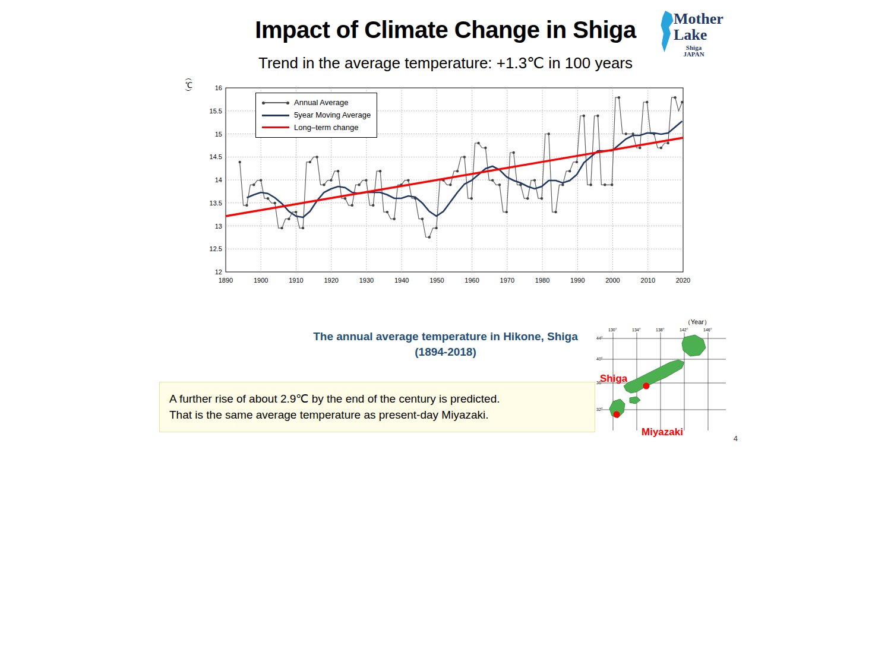Impact of Climate Change in Shiga
Mother Lake Shiga
JAPAN
Trend in the average temperature: +1.3℃ in 100 years
（℃）
Annual Average
5year Moving Average
Long–term change
16 15.5 15 14.5 14 13.5 13 12.5 12 1890 1900 1910 1920 1930 1940 1950 1960 1970 1980 1990 2000 2010 2020
（Year）
The annual average temperature in Hikone, Shiga
(1894-2018)
A further rise of about 2.9℃ by the end of the century is predicted.
That is the same average temperature as present-day Miyazaki.
130° 134° 138° 142° 146° 44° 40° 36° 32° Shiga Miyazaki
4